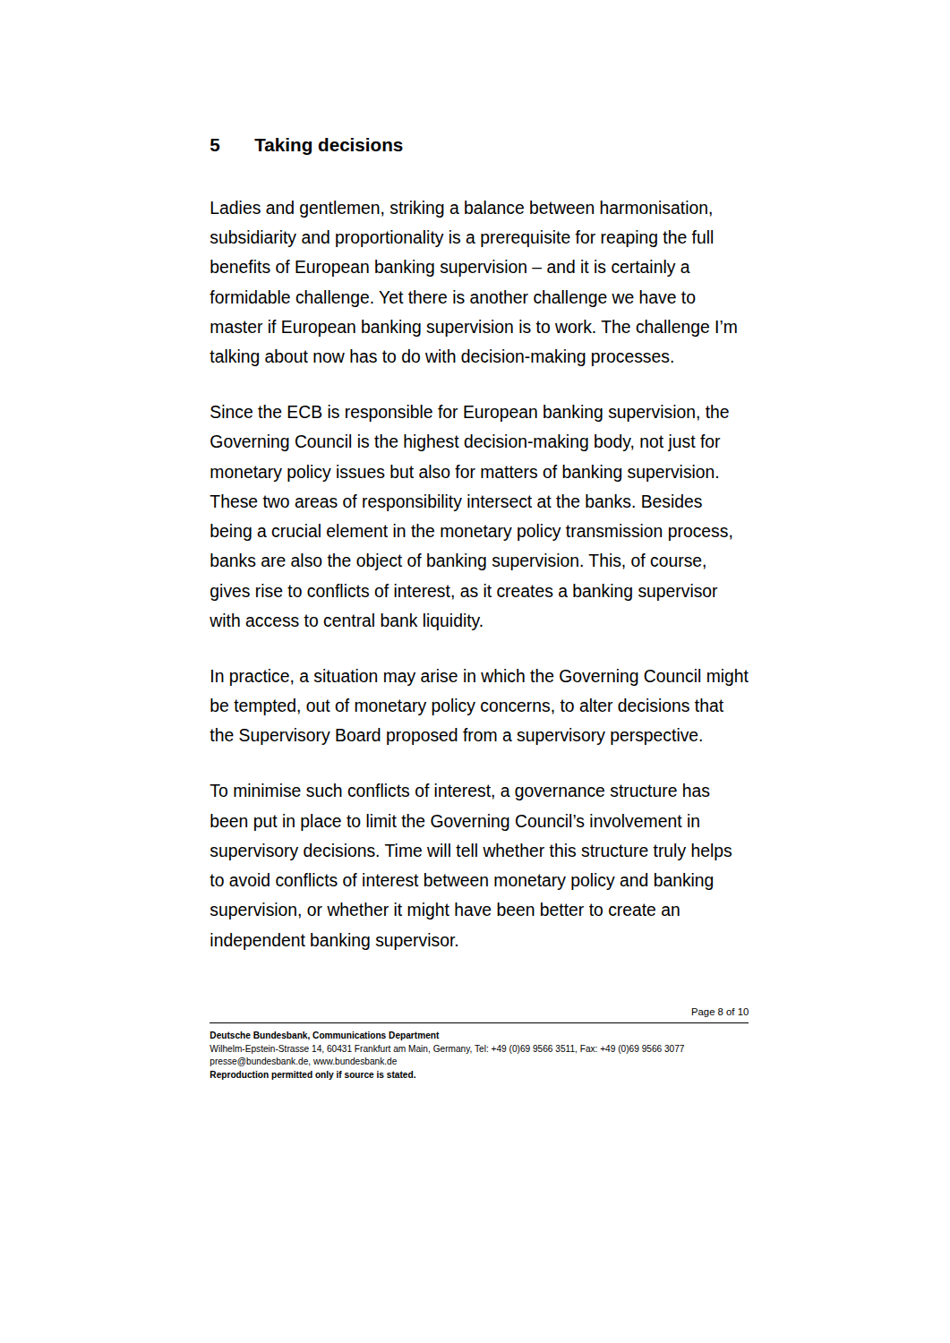5 Taking decisions
Ladies and gentlemen, striking a balance between harmonisation, subsidiarity and proportionality is a prerequisite for reaping the full benefits of European banking supervision – and it is certainly a formidable challenge. Yet there is another challenge we have to master if European banking supervision is to work. The challenge I’m talking about now has to do with decision-making processes.
Since the ECB is responsible for European banking supervision, the Governing Council is the highest decision-making body, not just for monetary policy issues but also for matters of banking supervision. These two areas of responsibility intersect at the banks. Besides being a crucial element in the monetary policy transmission process, banks are also the object of banking supervision. This, of course, gives rise to conflicts of interest, as it creates a banking supervisor with access to central bank liquidity.
In practice, a situation may arise in which the Governing Council might be tempted, out of monetary policy concerns, to alter decisions that the Supervisory Board proposed from a supervisory perspective.
To minimise such conflicts of interest, a governance structure has been put in place to limit the Governing Council’s involvement in supervisory decisions. Time will tell whether this structure truly helps to avoid conflicts of interest between monetary policy and banking supervision, or whether it might have been better to create an independent banking supervisor.
Page 8 of 10
Deutsche Bundesbank, Communications Department
Wilhelm-Epstein-Strasse 14, 60431 Frankfurt am Main, Germany, Tel: +49 (0)69 9566 3511, Fax: +49 (0)69 9566 3077
presse@bundesbank.de, www.bundesbank.de
Reproduction permitted only if source is stated.